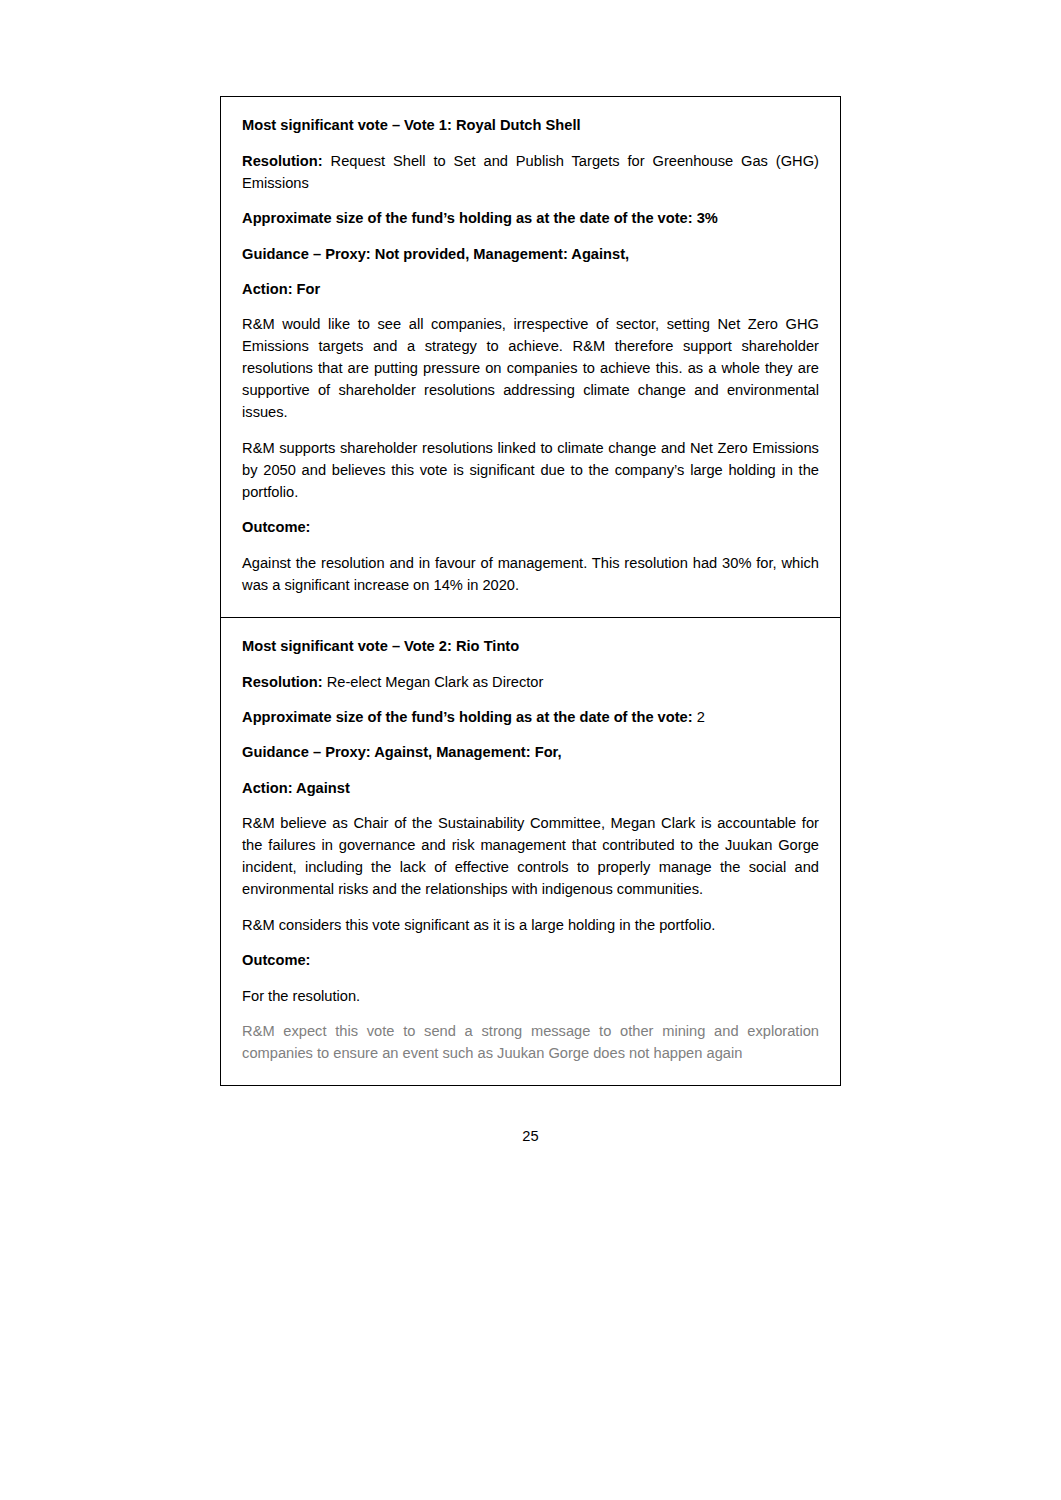Most significant vote – Vote 1: Royal Dutch Shell
Resolution: Request Shell to Set and Publish Targets for Greenhouse Gas (GHG) Emissions
Approximate size of the fund’s holding as at the date of the vote: 3%
Guidance – Proxy: Not provided, Management: Against,
Action: For
R&M would like to see all companies, irrespective of sector, setting Net Zero GHG Emissions targets and a strategy to achieve. R&M therefore support shareholder resolutions that are putting pressure on companies to achieve this. as a whole they are supportive of shareholder resolutions addressing climate change and environmental issues.
R&M supports shareholder resolutions linked to climate change and Net Zero Emissions by 2050 and believes this vote is significant due to the company’s large holding in the portfolio.
Outcome:
Against the resolution and in favour of management. This resolution had 30% for, which was a significant increase on 14% in 2020.
Most significant vote – Vote 2: Rio Tinto
Resolution: Re-elect Megan Clark as Director
Approximate size of the fund’s holding as at the date of the vote: 2
Guidance – Proxy: Against, Management: For,
Action: Against
R&M believe as Chair of the Sustainability Committee, Megan Clark is accountable for the failures in governance and risk management that contributed to the Juukan Gorge incident, including the lack of effective controls to properly manage the social and environmental risks and the relationships with indigenous communities.
R&M considers this vote significant as it is a large holding in the portfolio.
Outcome:
For the resolution.
R&M expect this vote to send a strong message to other mining and exploration companies to ensure an event such as Juukan Gorge does not happen again
25